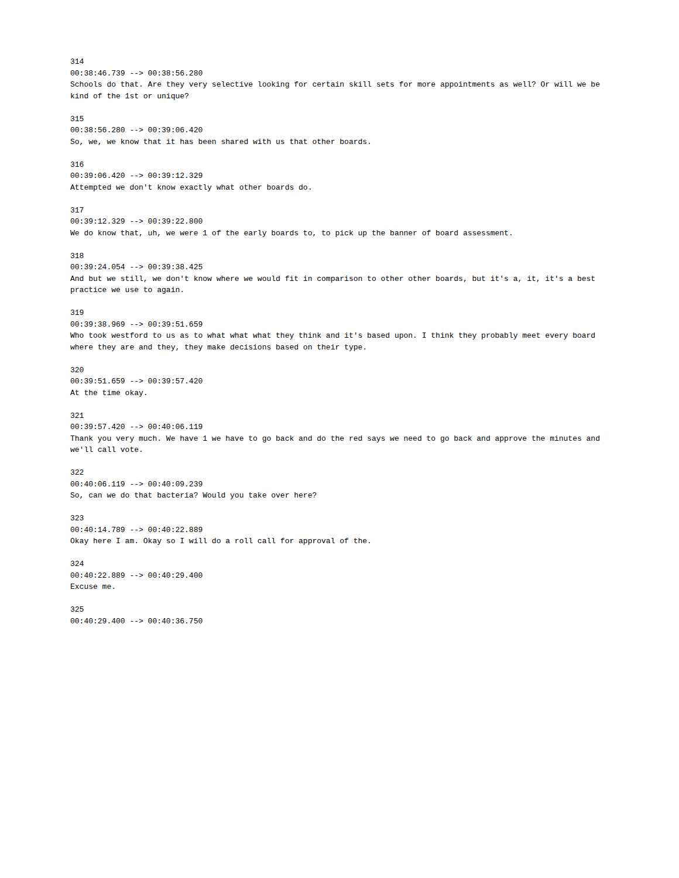314
00:38:46.739 --> 00:38:56.280
Schools do that. Are they very selective looking for certain skill sets for more appointments as well? Or will we be kind of the 1st or unique?
315
00:38:56.280 --> 00:39:06.420
So, we, we know that it has been shared with us that other boards.
316
00:39:06.420 --> 00:39:12.329
Attempted we don't know exactly what other boards do.
317
00:39:12.329 --> 00:39:22.800
We do know that, uh, we were 1 of the early boards to, to pick up the banner of board assessment.
318
00:39:24.054 --> 00:39:38.425
And but we still, we don't know where we would fit in comparison to other other boards, but it's a, it, it's a best practice we use to again.
319
00:39:38.969 --> 00:39:51.659
Who took westford to us as to what what what they think and it's based upon. I think they probably meet every board where they are and they, they make decisions based on their type.
320
00:39:51.659 --> 00:39:57.420
At the time okay.
321
00:39:57.420 --> 00:40:06.119
Thank you very much. We have 1 we have to go back and do the red says we need to go back and approve the minutes and we'll call vote.
322
00:40:06.119 --> 00:40:09.239
So, can we do that bacteria? Would you take over here?
323
00:40:14.789 --> 00:40:22.889
Okay here I am. Okay so I will do a roll call for approval of the.
324
00:40:22.889 --> 00:40:29.400
Excuse me.
325
00:40:29.400 --> 00:40:36.750